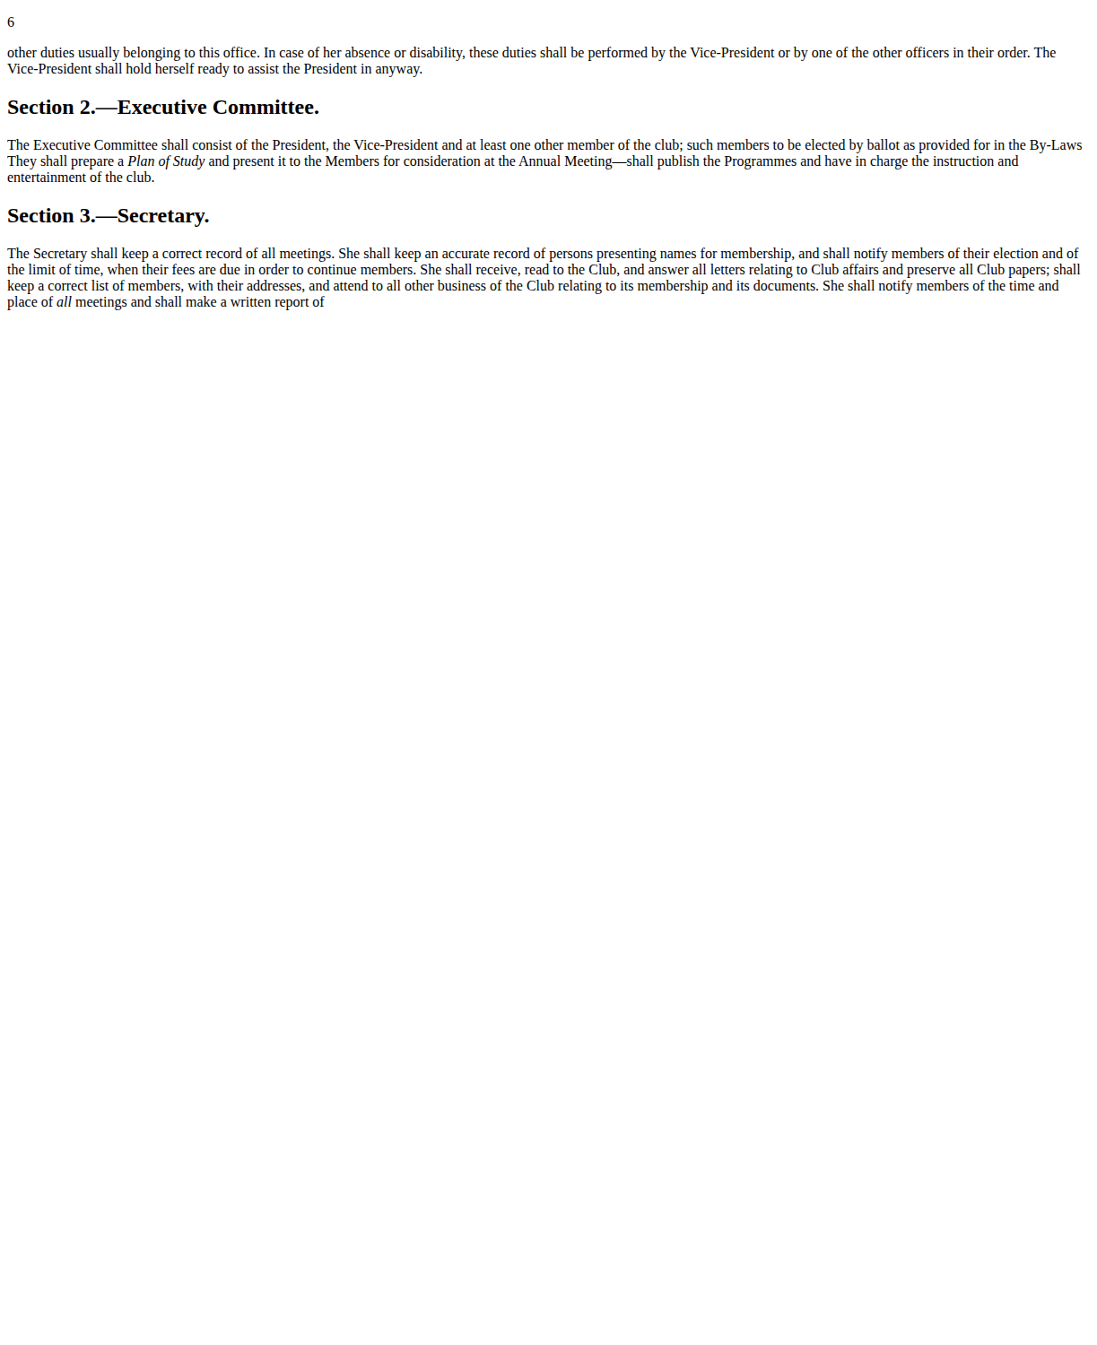6
other duties usually belonging to this office. In case of her absence or disability, these duties shall be performed by the Vice-President or by one of the other officers in their order. The Vice-President shall hold herself ready to assist the President in anyway.
Section 2.—Executive Committee.
The Executive Committee shall consist of the President, the Vice-President and at least one other member of the club; such members to be elected by ballot as provided for in the By-Laws They shall prepare a Plan of Study and present it to the Members for consideration at the Annual Meeting—shall publish the Programmes and have in charge the instruction and entertainment of the club.
Section 3.—Secretary.
The Secretary shall keep a correct record of all meetings. She shall keep an accurate record of persons presenting names for membership, and shall notify members of their election and of the limit of time, when their fees are due in order to continue members. She shall receive, read to the Club, and answer all letters relating to Club affairs and preserve all Club papers; shall keep a correct list of members, with their addresses, and attend to all other business of the Club relating to its membership and its documents. She shall notify members of the time and place of all meetings and shall make a written report of